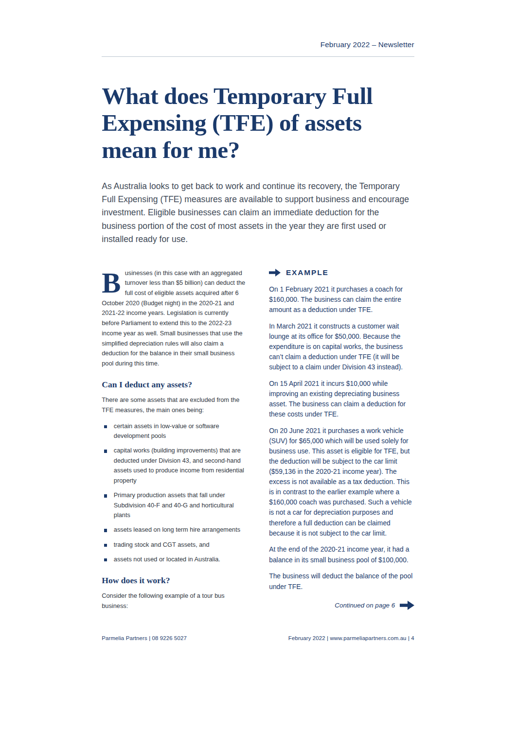February 2022 – Newsletter
What does Temporary Full Expensing (TFE) of assets mean for me?
As Australia looks to get back to work and continue its recovery, the Temporary Full Expensing (TFE) measures are available to support business and encourage investment. Eligible businesses can claim an immediate deduction for the business portion of the cost of most assets in the year they are first used or installed ready for use.
Businesses (in this case with an aggregated turnover less than $5 billion) can deduct the full cost of eligible assets acquired after 6 October 2020 (Budget night) in the 2020-21 and 2021-22 income years. Legislation is currently before Parliament to extend this to the 2022-23 income year as well. Small businesses that use the simplified depreciation rules will also claim a deduction for the balance in their small business pool during this time.
Can I deduct any assets?
There are some assets that are excluded from the TFE measures, the main ones being:
certain assets in low-value or software development pools
capital works (building improvements) that are deducted under Division 43, and second-hand assets used to produce income from residential property
Primary production assets that fall under Subdivision 40-F and 40-G and horticultural plants
assets leased on long term hire arrangements
trading stock and CGT assets, and
assets not used or located in Australia.
How does it work?
Consider the following example of a tour bus business:
EXAMPLE
On 1 February 2021 it purchases a coach for $160,000. The business can claim the entire amount as a deduction under TFE.
In March 2021 it constructs a customer wait lounge at its office for $50,000. Because the expenditure is on capital works, the business can’t claim a deduction under TFE (it will be subject to a claim under Division 43 instead).
On 15 April 2021 it incurs $10,000 while improving an existing depreciating business asset. The business can claim a deduction for these costs under TFE.
On 20 June 2021 it purchases a work vehicle (SUV) for $65,000 which will be used solely for business use. This asset is eligible for TFE, but the deduction will be subject to the car limit ($59,136 in the 2020-21 income year). The excess is not available as a tax deduction. This is in contrast to the earlier example where a $160,000 coach was purchased. Such a vehicle is not a car for depreciation purposes and therefore a full deduction can be claimed because it is not subject to the car limit.
At the end of the 2020-21 income year, it had a balance in its small business pool of $100,000.
The business will deduct the balance of the pool under TFE.
Continued on page 6
Parmelia Partners | 08 9226 5027
February 2022 | www.parmeliapartners.com.au | 4